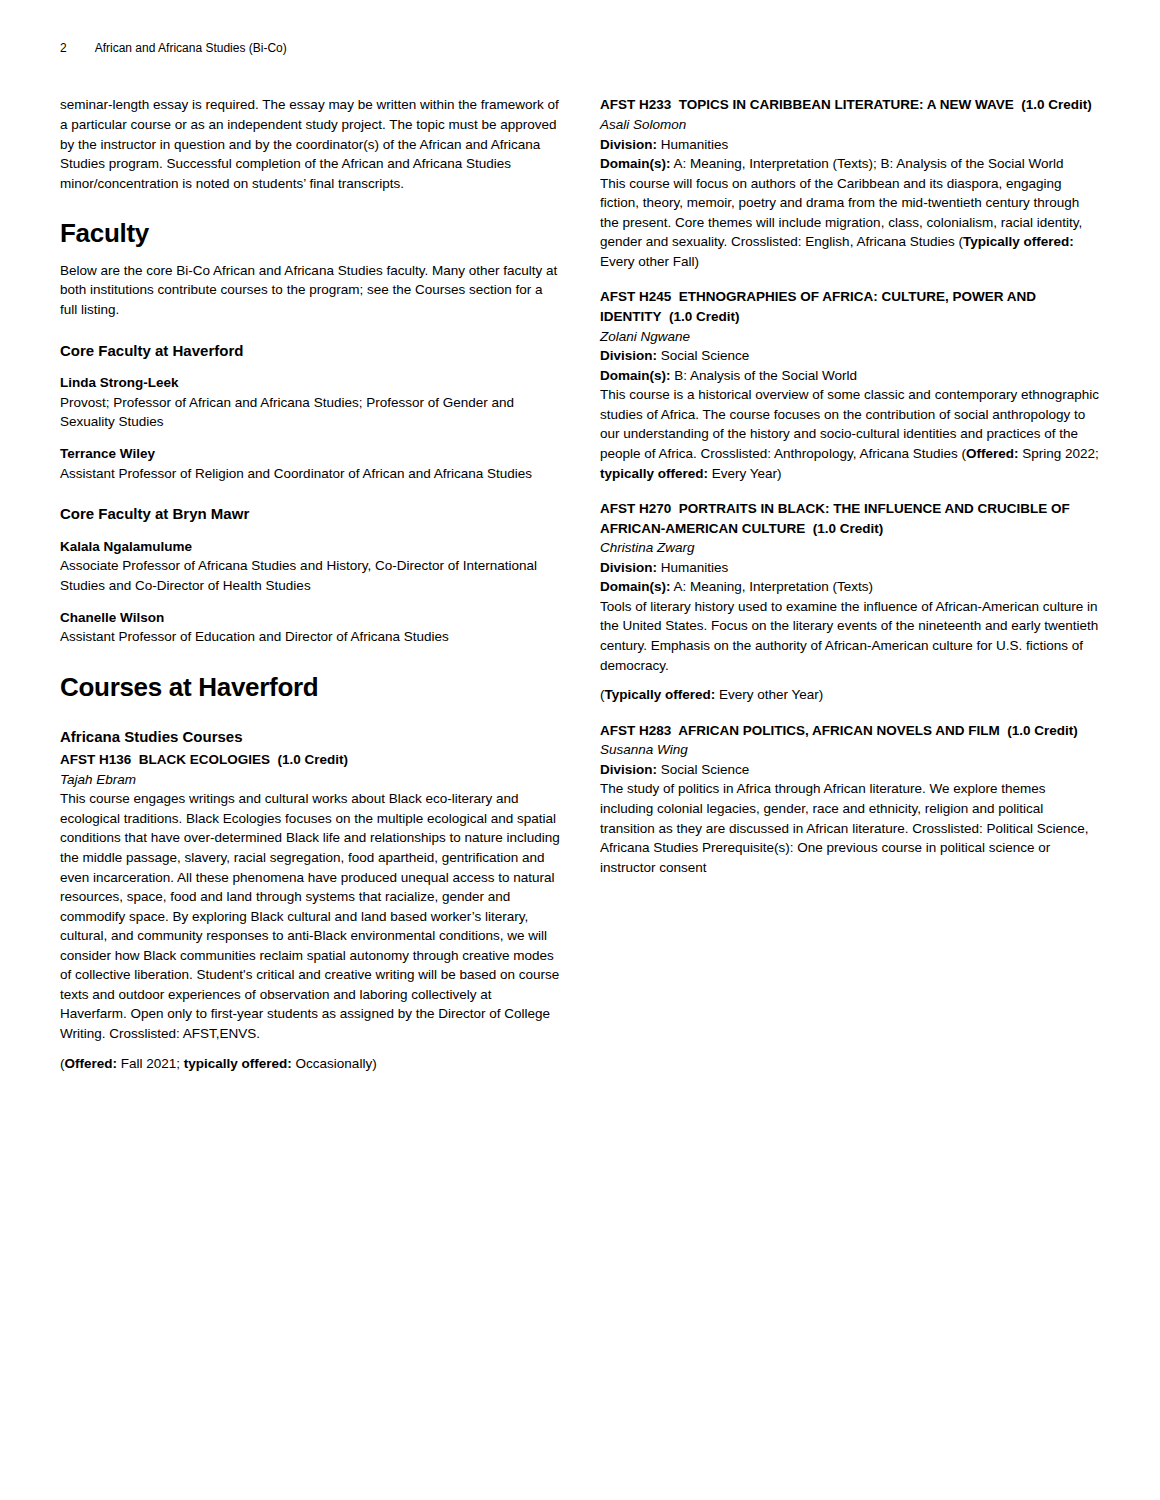2 African and Africana Studies (Bi-Co)
seminar-length essay is required. The essay may be written within the framework of a particular course or as an independent study project. The topic must be approved by the instructor in question and by the coordinator(s) of the African and Africana Studies program. Successful completion of the African and Africana Studies minor/concentration is noted on students’ final transcripts.
Faculty
Below are the core Bi-Co African and Africana Studies faculty. Many other faculty at both institutions contribute courses to the program; see the Courses section for a full listing.
Core Faculty at Haverford
Linda Strong-Leek
Provost; Professor of African and Africana Studies; Professor of Gender and Sexuality Studies
Terrance Wiley
Assistant Professor of Religion and Coordinator of African and Africana Studies
Core Faculty at Bryn Mawr
Kalala Ngalamulume
Associate Professor of Africana Studies and History, Co-Director of International Studies and Co-Director of Health Studies
Chanelle Wilson
Assistant Professor of Education and Director of Africana Studies
Courses at Haverford
Africana Studies Courses
AFST H136 BLACK ECOLOGIES (1.0 Credit)
Tajah Ebram
This course engages writings and cultural works about Black eco-literary and ecological traditions. Black Ecologies focuses on the multiple ecological and spatial conditions that have over-determined Black life and relationships to nature including the middle passage, slavery, racial segregation, food apartheid, gentrification and even incarceration. All these phenomena have produced unequal access to natural resources, space, food and land through systems that racialize, gender and commodify space. By exploring Black cultural and land based worker’s literary, cultural, and community responses to anti-Black environmental conditions, we will consider how Black communities reclaim spatial autonomy through creative modes of collective liberation. Student's critical and creative writing will be based on course texts and outdoor experiences of observation and laboring collectively at Haverfarm. Open only to first-year students as assigned by the Director of College Writing. Crosslisted: AFST,ENVS.
(Offered: Fall 2021; typically offered: Occasionally)
AFST H233 TOPICS IN CARIBBEAN LITERATURE: A NEW WAVE (1.0 Credit)
Asali Solomon
Division: Humanities
Domain(s): A: Meaning, Interpretation (Texts); B: Analysis of the Social World
This course will focus on authors of the Caribbean and its diaspora, engaging fiction, theory, memoir, poetry and drama from the mid-twentieth century through the present. Core themes will include migration, class, colonialism, racial identity, gender and sexuality. Crosslisted: English, Africana Studies (Typically offered: Every other Fall)
AFST H245 ETHNOGRAPHIES OF AFRICA: CULTURE, POWER AND IDENTITY (1.0 Credit)
Zolani Ngwane
Division: Social Science
Domain(s): B: Analysis of the Social World
This course is a historical overview of some classic and contemporary ethnographic studies of Africa. The course focuses on the contribution of social anthropology to our understanding of the history and socio-cultural identities and practices of the people of Africa. Crosslisted: Anthropology, Africana Studies (Offered: Spring 2022; typically offered: Every Year)
AFST H270 PORTRAITS IN BLACK: THE INFLUENCE AND CRUCIBLE OF AFRICAN-AMERICAN CULTURE (1.0 Credit)
Christina Zwarg
Division: Humanities
Domain(s): A: Meaning, Interpretation (Texts)
Tools of literary history used to examine the influence of African-American culture in the United States. Focus on the literary events of the nineteenth and early twentieth century. Emphasis on the authority of African-American culture for U.S. fictions of democracy.
(Typically offered: Every other Year)
AFST H283 AFRICAN POLITICS, AFRICAN NOVELS AND FILM (1.0 Credit)
Susanna Wing
Division: Social Science
The study of politics in Africa through African literature. We explore themes including colonial legacies, gender, race and ethnicity, religion and political transition as they are discussed in African literature. Crosslisted: Political Science, Africana Studies Prerequisite(s): One previous course in political science or instructor consent